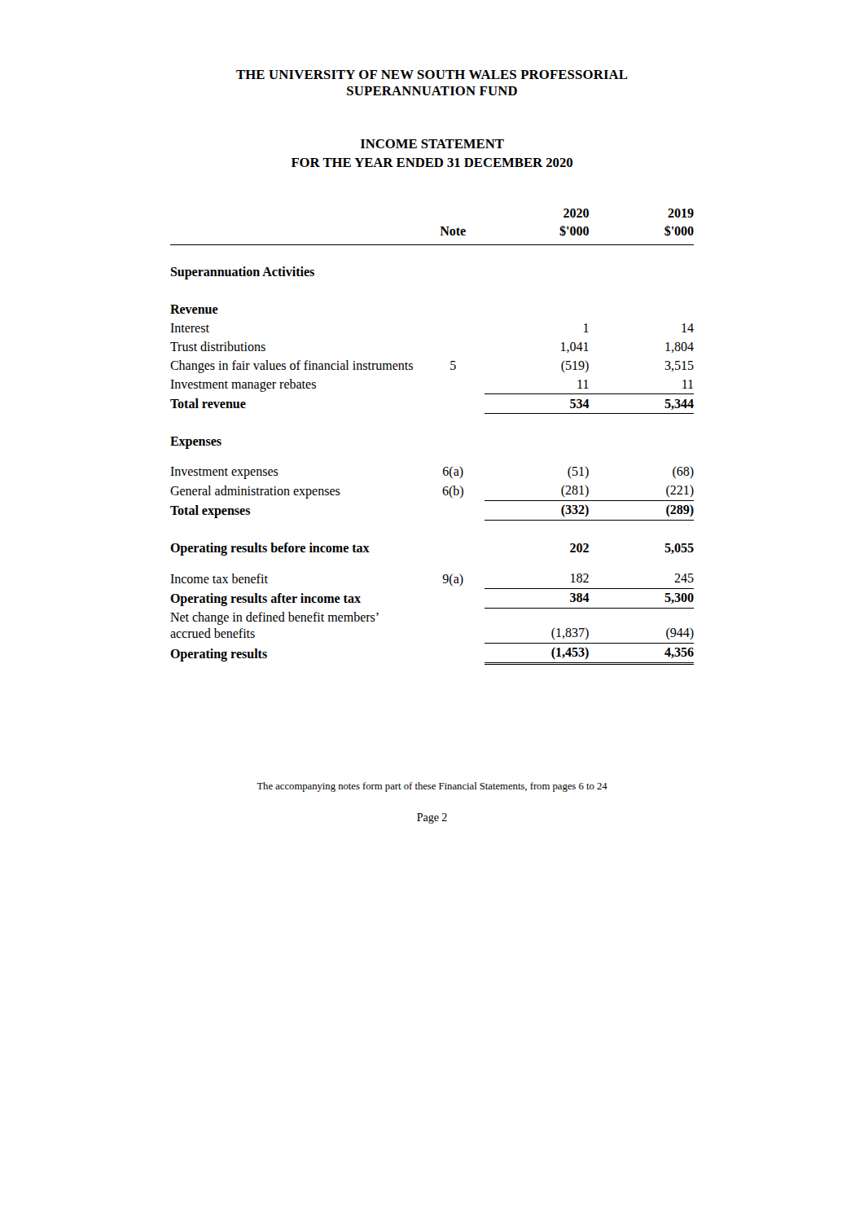THE UNIVERSITY OF NEW SOUTH WALES PROFESSORIAL SUPERANNUATION FUND
INCOME STATEMENT
FOR THE YEAR ENDED 31 DECEMBER 2020
| | | 2020 | 2019 |
| --- | --- | --- | --- |
| | Note | $'000 | $'000 |
| Superannuation Activities | | | |
| Revenue | | | |
| Interest | | 1 | 14 |
| Trust distributions | | 1,041 | 1,804 |
| Changes in fair values of financial instruments | 5 | (519) | 3,515 |
| Investment manager rebates | | 11 | 11 |
| Total revenue | | 534 | 5,344 |
| Expenses | | | |
| Investment expenses | 6(a) | (51) | (68) |
| General administration expenses | 6(b) | (281) | (221) |
| Total expenses | | (332) | (289) |
| Operating results before income tax | | 202 | 5,055 |
| Income tax benefit | 9(a) | 182 | 245 |
| Operating results after income tax | | 384 | 5,300 |
| Net change in defined benefit members’ accrued benefits | | (1,837) | (944) |
| Operating results | | (1,453) | 4,356 |
The accompanying notes form part of these Financial Statements, from pages 6 to 24
Page 2